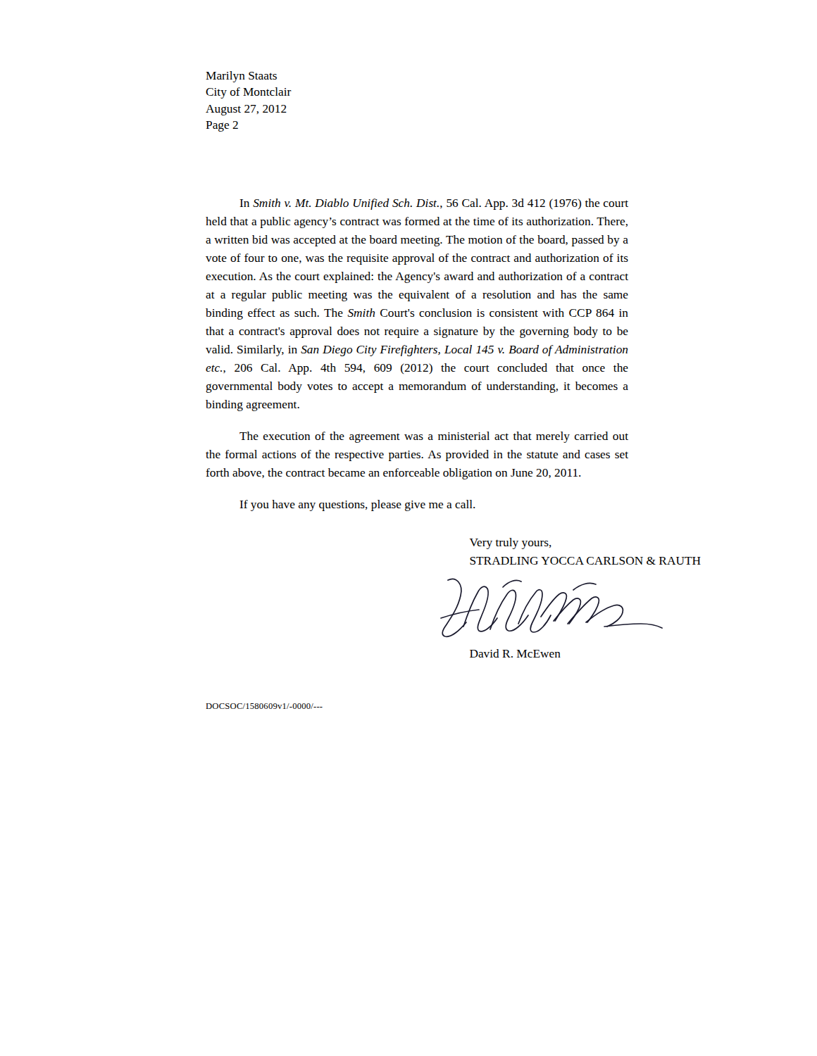Marilyn Staats
City of Montclair
August 27, 2012
Page 2
In Smith v. Mt. Diablo Unified Sch. Dist., 56 Cal. App. 3d 412 (1976) the court held that a public agency’s contract was formed at the time of its authorization. There, a written bid was accepted at the board meeting. The motion of the board, passed by a vote of four to one, was the requisite approval of the contract and authorization of its execution. As the court explained: the Agency's award and authorization of a contract at a regular public meeting was the equivalent of a resolution and has the same binding effect as such. The Smith Court's conclusion is consistent with CCP 864 in that a contract's approval does not require a signature by the governing body to be valid. Similarly, in San Diego City Firefighters, Local 145 v. Board of Administration etc., 206 Cal. App. 4th 594, 609 (2012) the court concluded that once the governmental body votes to accept a memorandum of understanding, it becomes a binding agreement.
The execution of the agreement was a ministerial act that merely carried out the formal actions of the respective parties. As provided in the statute and cases set forth above, the contract became an enforceable obligation on June 20, 2011.
If you have any questions, please give me a call.
Very truly yours,
STRADLING YOCCA CARLSON & RAUTH
David R. McEwen
DOCSOC/1580609v1/-0000/---